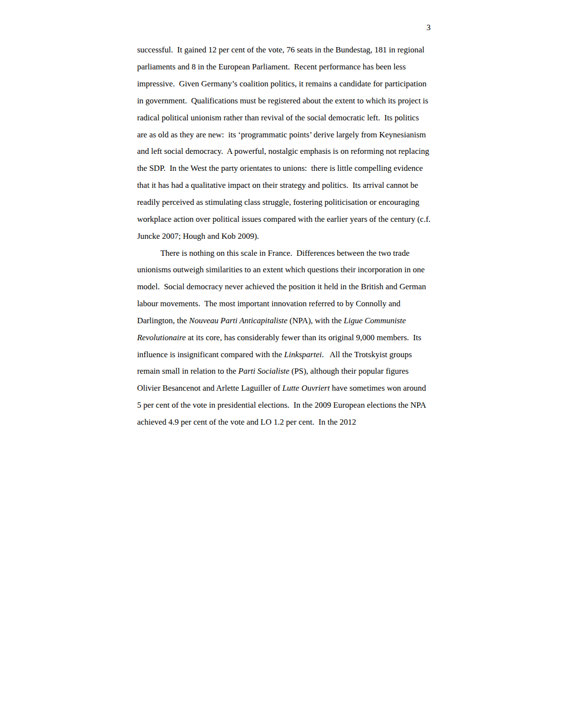3
successful. It gained 12 per cent of the vote, 76 seats in the Bundestag, 181 in regional parliaments and 8 in the European Parliament. Recent performance has been less impressive. Given Germany’s coalition politics, it remains a candidate for participation in government. Qualifications must be registered about the extent to which its project is radical political unionism rather than revival of the social democratic left. Its politics are as old as they are new: its ‘programmatic points’ derive largely from Keynesianism and left social democracy. A powerful, nostalgic emphasis is on reforming not replacing the SDP. In the West the party orientates to unions: there is little compelling evidence that it has had a qualitative impact on their strategy and politics. Its arrival cannot be readily perceived as stimulating class struggle, fostering politicisation or encouraging workplace action over political issues compared with the earlier years of the century (c.f. Juncke 2007; Hough and Kob 2009).
There is nothing on this scale in France. Differences between the two trade unionisms outweigh similarities to an extent which questions their incorporation in one model. Social democracy never achieved the position it held in the British and German labour movements. The most important innovation referred to by Connolly and Darlington, the Nouveau Parti Anticapitaliste (NPA), with the Ligue Communiste Revolutionaire at its core, has considerably fewer than its original 9,000 members. Its influence is insignificant compared with the Linkspartei. All the Trotskyist groups remain small in relation to the Parti Socialiste (PS), although their popular figures Olivier Besancenot and Arlette Laguiller of Lutte Ouvriert have sometimes won around 5 per cent of the vote in presidential elections. In the 2009 European elections the NPA achieved 4.9 per cent of the vote and LO 1.2 per cent. In the 2012